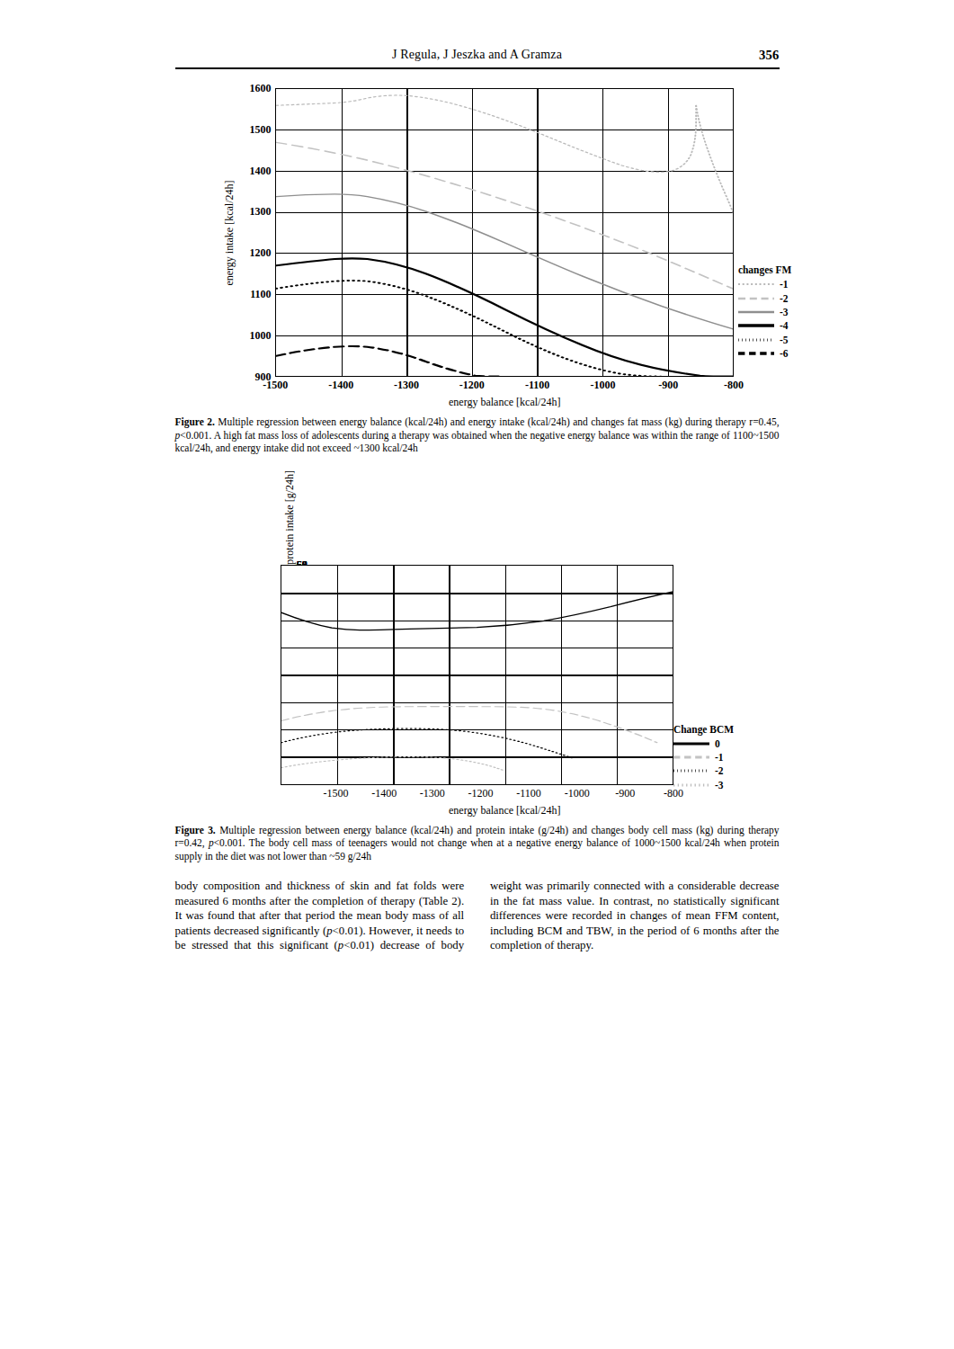J Regula, J Jeszka and A Gramza 356
energy intake [kcal/24h]
1600 1500 1400 1300 1200 1100 1000 900
-1500 -1400 -1300 -1200 -1100 -1000 -900 -800
energy balance [kcal/24h]
changes FM
-1
-2
-3
-4
-5
-6
Figure 2. Multiple regression between energy balance (kcal/24h) and energy intake (kcal/24h) and changes fat mass (kg) during therapy r=0.45, p<0.001. A high fat mass loss of adolescents during a therapy was obtained when the negative energy balance was within the range of 1100~1500 kcal/24h, and energy intake did not exceed ~1300 kcal/24h
protein intake [g/24h]
66 64 62 60 58 56 54 52 50
-1500 -1400 -1300 -1200 -1100 -1000 -900 -800
energy balance [kcal/24h]
Change BCM
0
-1
-2
-3
Figure 3. Multiple regression between energy balance (kcal/24h) and protein intake (g/24h) and changes body cell mass (kg) during therapy r=0.42, p<0.001. The body cell mass of teenagers would not change when at a negative energy balance of 1000~1500 kcal/24h when protein supply in the diet was not lower than ~59 g/24h
body composition and thickness of skin and fat folds were measured 6 months after the completion of therapy (Table 2). It was found that after that period the mean body mass of all patients decreased significantly (p<0.01). However, it needs to be stressed that this significant (p<0.01) decrease of body weight was primarily connected with a considerable decrease in the fat mass value. In contrast, no statistically significant differences were recorded in changes of mean FFM content, including BCM and TBW, in the period of 6 months after the completion of therapy.